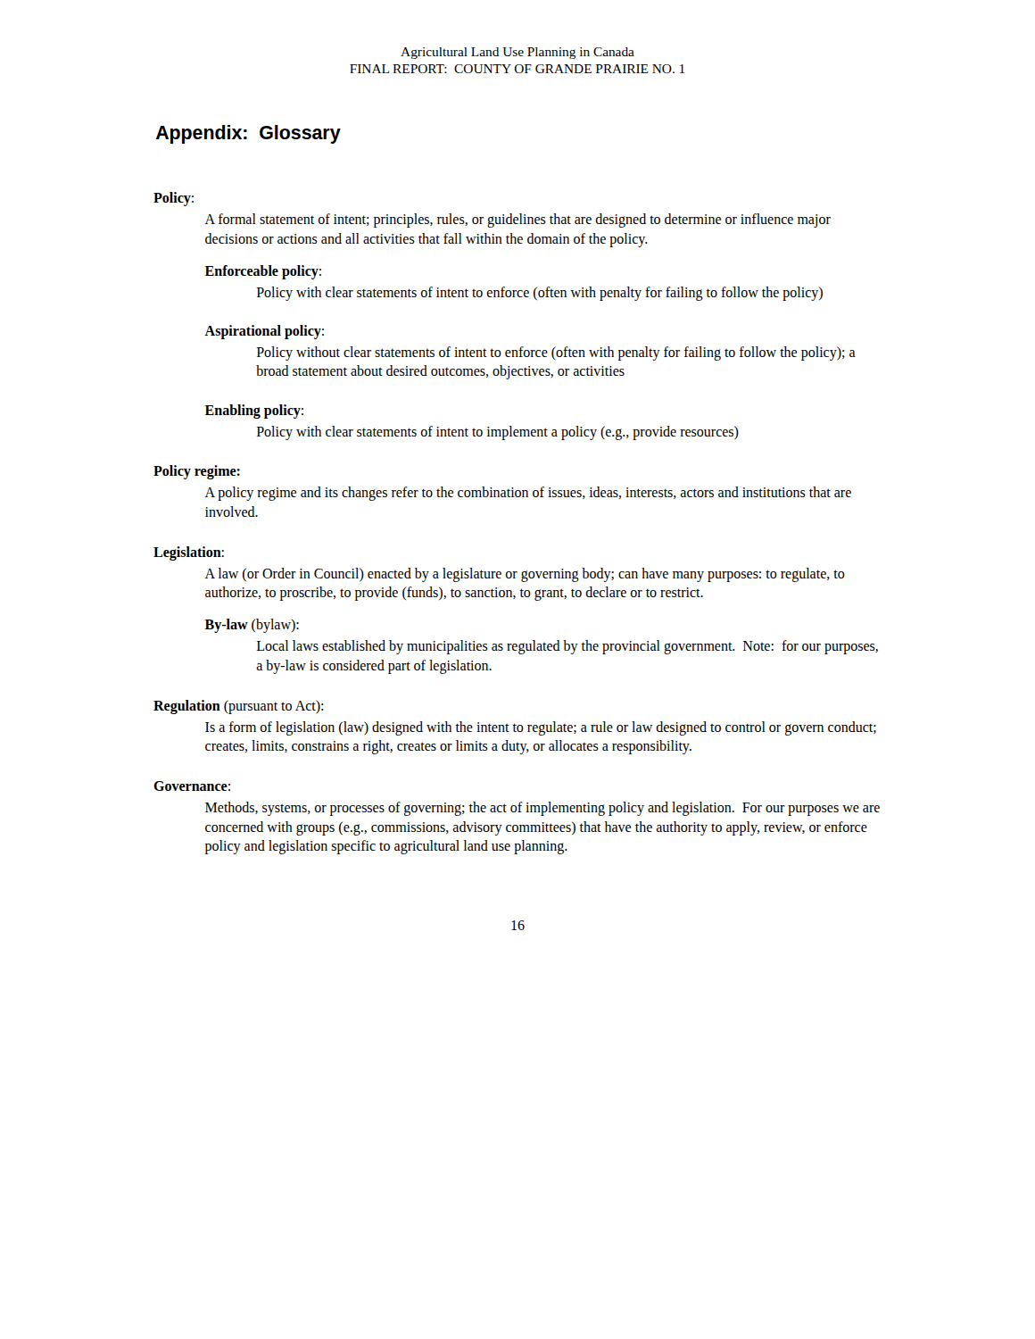Agricultural Land Use Planning in Canada FINAL REPORT: COUNTY OF GRANDE PRAIRIE NO. 1
Appendix: Glossary
Policy:
A formal statement of intent; principles, rules, or guidelines that are designed to determine or influence major decisions or actions and all activities that fall within the domain of the policy.
Enforceable policy:
Policy with clear statements of intent to enforce (often with penalty for failing to follow the policy)
Aspirational policy:
Policy without clear statements of intent to enforce (often with penalty for failing to follow the policy); a broad statement about desired outcomes, objectives, or activities
Enabling policy:
Policy with clear statements of intent to implement a policy (e.g., provide resources)
Policy regime:
A policy regime and its changes refer to the combination of issues, ideas, interests, actors and institutions that are involved.
Legislation:
A law (or Order in Council) enacted by a legislature or governing body; can have many purposes: to regulate, to authorize, to proscribe, to provide (funds), to sanction, to grant, to declare or to restrict.
By-law (bylaw):
Local laws established by municipalities as regulated by the provincial government. Note: for our purposes, a by-law is considered part of legislation.
Regulation (pursuant to Act):
Is a form of legislation (law) designed with the intent to regulate; a rule or law designed to control or govern conduct; creates, limits, constrains a right, creates or limits a duty, or allocates a responsibility.
Governance:
Methods, systems, or processes of governing; the act of implementing policy and legislation. For our purposes we are concerned with groups (e.g., commissions, advisory committees) that have the authority to apply, review, or enforce policy and legislation specific to agricultural land use planning.
16